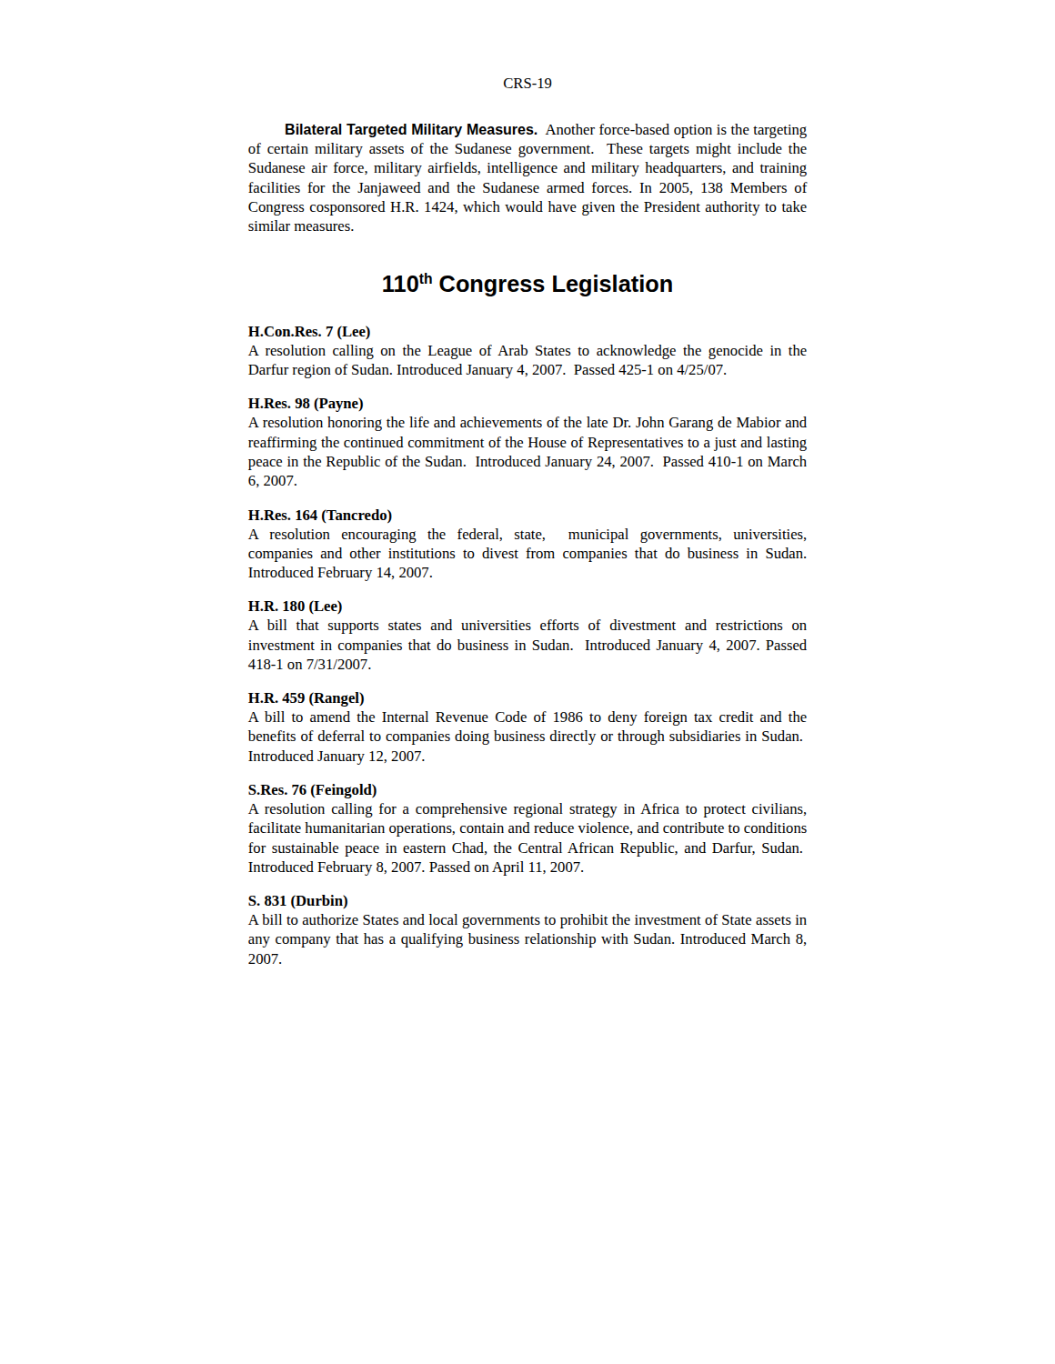CRS-19
Bilateral Targeted Military Measures. Another force-based option is the targeting of certain military assets of the Sudanese government. These targets might include the Sudanese air force, military airfields, intelligence and military headquarters, and training facilities for the Janjaweed and the Sudanese armed forces. In 2005, 138 Members of Congress cosponsored H.R. 1424, which would have given the President authority to take similar measures.
110th Congress Legislation
H.Con.Res. 7 (Lee)
A resolution calling on the League of Arab States to acknowledge the genocide in the Darfur region of Sudan. Introduced January 4, 2007. Passed 425-1 on 4/25/07.
H.Res. 98 (Payne)
A resolution honoring the life and achievements of the late Dr. John Garang de Mabior and reaffirming the continued commitment of the House of Representatives to a just and lasting peace in the Republic of the Sudan. Introduced January 24, 2007. Passed 410-1 on March 6, 2007.
H.Res. 164 (Tancredo)
A resolution encouraging the federal, state, municipal governments, universities, companies and other institutions to divest from companies that do business in Sudan. Introduced February 14, 2007.
H.R. 180 (Lee)
A bill that supports states and universities efforts of divestment and restrictions on investment in companies that do business in Sudan. Introduced January 4, 2007. Passed 418-1 on 7/31/2007.
H.R. 459 (Rangel)
A bill to amend the Internal Revenue Code of 1986 to deny foreign tax credit and the benefits of deferral to companies doing business directly or through subsidiaries in Sudan. Introduced January 12, 2007.
S.Res. 76 (Feingold)
A resolution calling for a comprehensive regional strategy in Africa to protect civilians, facilitate humanitarian operations, contain and reduce violence, and contribute to conditions for sustainable peace in eastern Chad, the Central African Republic, and Darfur, Sudan. Introduced February 8, 2007. Passed on April 11, 2007.
S. 831 (Durbin)
A bill to authorize States and local governments to prohibit the investment of State assets in any company that has a qualifying business relationship with Sudan. Introduced March 8, 2007.